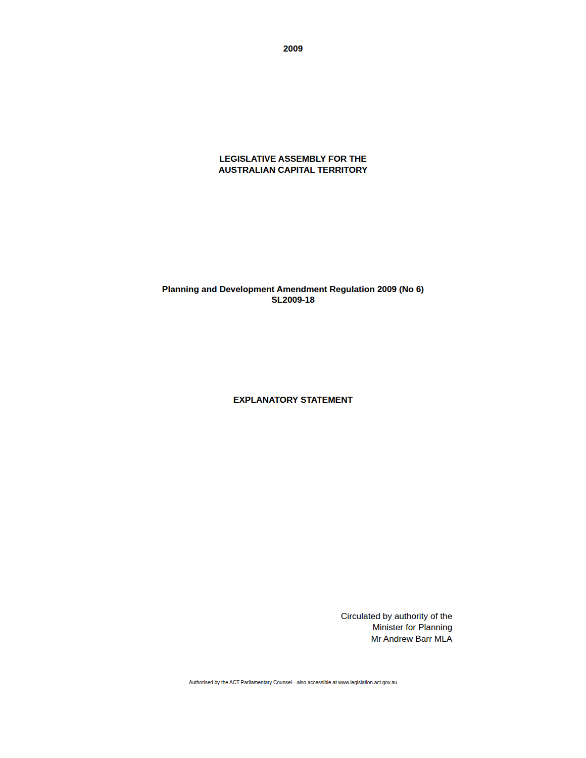2009
LEGISLATIVE ASSEMBLY FOR THE
AUSTRALIAN CAPITAL TERRITORY
Planning and Development Amendment Regulation 2009 (No 6)
SL2009-18
EXPLANATORY STATEMENT
Circulated by authority of the
Minister for Planning
Mr Andrew Barr MLA
Authorised by the ACT Parliamentary Counsel—also accessible at www.legislation.act.gov.au